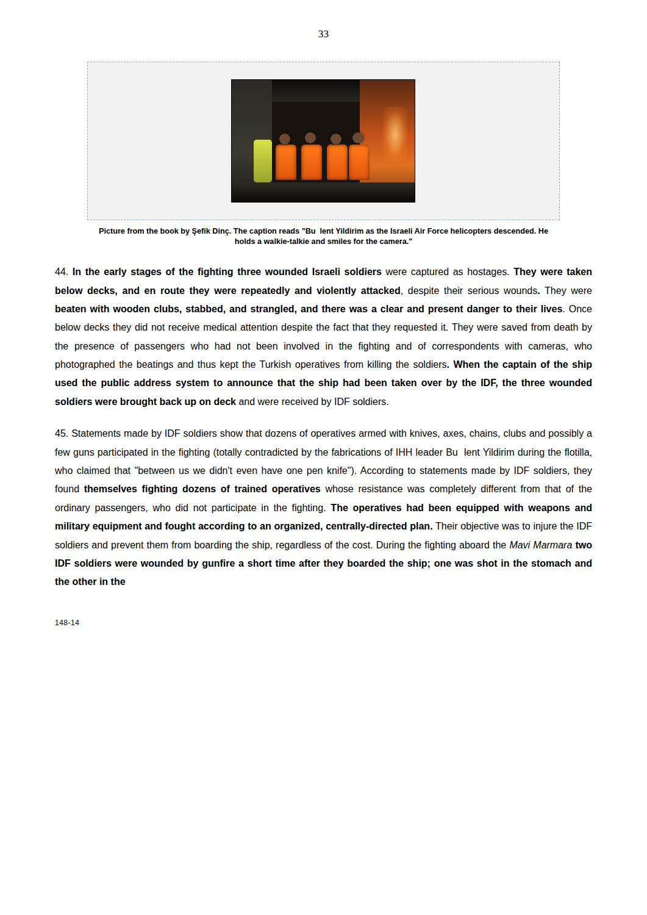33
Picture from the book by Şefik Dinç. The caption reads "Bu lent Yildirim as the Israeli Air Force helicopters descended. He holds a walkie-talkie and smiles for the camera."
44. In the early stages of the fighting three wounded Israeli soldiers were captured as hostages. They were taken below decks, and en route they were repeatedly and violently attacked, despite their serious wounds. They were beaten with wooden clubs, stabbed, and strangled, and there was a clear and present danger to their lives. Once below decks they did not receive medical attention despite the fact that they requested it. They were saved from death by the presence of passengers who had not been involved in the fighting and of correspondents with cameras, who photographed the beatings and thus kept the Turkish operatives from killing the soldiers. When the captain of the ship used the public address system to announce that the ship had been taken over by the IDF, the three wounded soldiers were brought back up on deck and were received by IDF soldiers.
45. Statements made by IDF soldiers show that dozens of operatives armed with knives, axes, chains, clubs and possibly a few guns participated in the fighting (totally contradicted by the fabrications of IHH leader Bu lent Yildirim during the flotilla, who claimed that "between us we didn't even have one pen knife"). According to statements made by IDF soldiers, they found themselves fighting dozens of trained operatives whose resistance was completely different from that of the ordinary passengers, who did not participate in the fighting. The operatives had been equipped with weapons and military equipment and fought according to an organized, centrally-directed plan. Their objective was to injure the IDF soldiers and prevent them from boarding the ship, regardless of the cost. During the fighting aboard the Mavi Marmara two IDF soldiers were wounded by gunfire a short time after they boarded the ship; one was shot in the stomach and the other in the
148-14